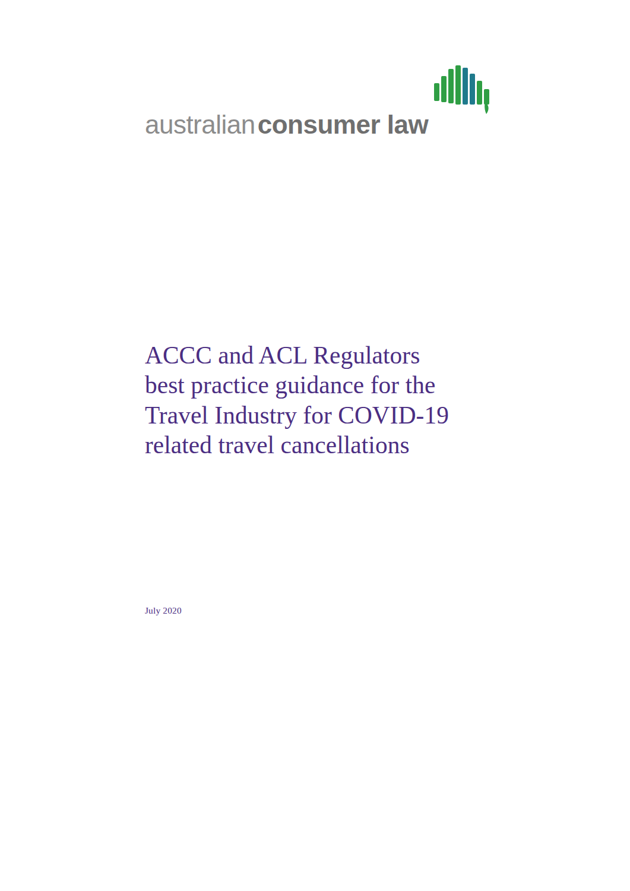australian consumer law
ACCC and ACL Regulators best practice guidance for the Travel Industry for COVID-19 related travel cancellations
July 2020